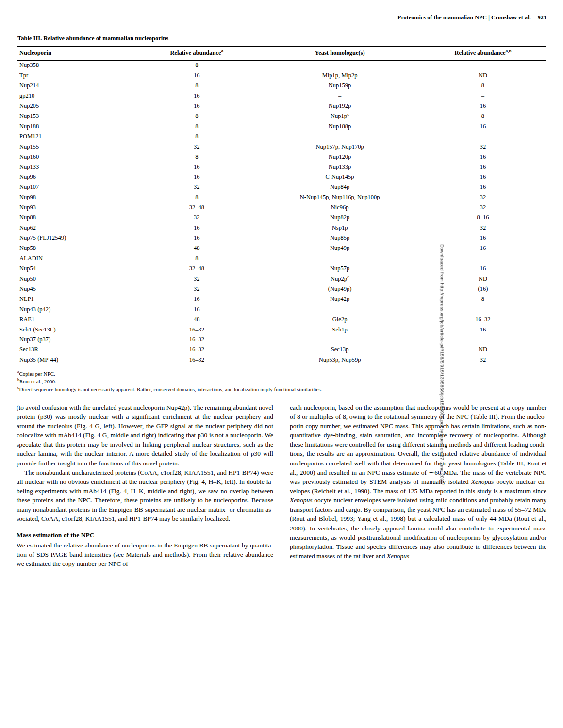Downloaded from http://rupress.org/jcb/article-pdf/158/5/915/1305856/jcb1585915.pdf by guest on 27 June 2022
Proteomics of the mammalian NPC | Cronshaw et al.921
Table III. Relative abundance of mammalian nucleoporins
| Nucleoporin | Relative abundance a | Yeast homologue(s) | Relative abundance a,b |
| --- | --- | --- | --- |
| Nup358 | 8 | – | – |
| Tpr | 16 | Mlp1p, Mlp2p | ND |
| Nup214 | 8 | Nup159p | 8 |
| gp210 | 16 | – | – |
| Nup205 | 16 | Nup192p | 16 |
| Nup153 | 8 | Nup1p c | 8 |
| Nup188 | 8 | Nup188p | 16 |
| POM121 | 8 | – | – |
| Nup155 | 32 | Nup157p, Nup170p | 32 |
| Nup160 | 8 | Nup120p | 16 |
| Nup133 | 16 | Nup133p | 16 |
| Nup96 | 16 | C-Nup145p | 16 |
| Nup107 | 32 | Nup84p | 16 |
| Nup98 | 8 | N-Nup145p, Nup116p, Nup100p | 32 |
| Nup93 | 32–48 | Nic96p | 32 |
| Nup88 | 32 | Nup82p | 8–16 |
| Nup62 | 16 | Nsp1p | 32 |
| Nup75 (FLJ12549) | 16 | Nup85p | 16 |
| Nup58 | 48 | Nup49p | 16 |
| ALADIN | 8 | – | – |
| Nup54 | 32–48 | Nup57p | 16 |
| Nup50 | 32 | Nup2p c | ND |
| Nup45 | 32 | (Nup49p) | (16) |
| NLP1 | 16 | Nup42p | 8 |
| Nup43 (p42) | 16 | – | – |
| RAE1 | 48 | Gle2p | 16–32 |
| Seh1 (Sec13L) | 16–32 | Seh1p | 16 |
| Nup37 (p37) | 16–32 | – | – |
| Sec13R | 16–32 | Sec13p | ND |
| Nup35 (MP-44) | 16–32 | Nup53p, Nup59p | 32 |
aCopies per NPC.
bRout et al., 2000.
cDirect sequence homology is not necessarily apparent. Rather, conserved domains, interactions, and localization imply functional similarities.
(to avoid confusion with the unrelated yeast nucleoporin Nup42p). The remaining abundant novel protein (p30) was mostly nuclear with a significant enrichment at the nuclear periphery and around the nucleolus (Fig. 4 G, left). However, the GFP signal at the nuclear periphery did not colocalize with mAb414 (Fig. 4 G, middle and right) indicating that p30 is not a nucleoporin. We speculate that this protein may be involved in linking peripheral nuclear structures, such as the nuclear lamina, with the nuclear interior. A more detailed study of the localization of p30 will provide further insight into the functions of this novel protein.
The nonabundant uncharacterized proteins (CoAA, c1orf28, KIAA1551, and HP1-BP74) were all nuclear with no obvious enrichment at the nuclear periphery (Fig. 4, H–K, left). In double labeling experiments with mAb414 (Fig. 4, H–K, middle and right), we saw no overlap between these proteins and the NPC. Therefore, these proteins are unlikely to be nucleoporins. Because many nonabundant proteins in the Empigen BB supernatant are nuclear matrix- or chromatin-associated, CoAA, c1orf28, KIAA1551, and HP1-BP74 may be similarly localized.
Mass estimation of the NPC
We estimated the relative abundance of nucleoporins in the Empigen BB supernatant by quantitation of SDS-PAGE band intensities (see Materials and methods). From their relative abundance we estimated the copy number per NPC of
each nucleoporin, based on the assumption that nucleoporins would be present at a copy number of 8 or multiples of 8, owing to the rotational symmetry of the NPC (Table III). From the nucleoporin copy number, we estimated NPC mass. This approach has certain limitations, such as nonquantitative dye-binding, stain saturation, and incomplete recovery of nucleoporins. Although these limitations were controlled for using different staining methods and different loading conditions, the results are an approximation. Overall, the estimated relative abundance of individual nucleoporins correlated well with that determined for their yeast homologues (Table III; Rout et al., 2000) and resulted in an NPC mass estimate of ∼60 MDa. The mass of the vertebrate NPC was previously estimated by STEM analysis of manually isolated Xenopus oocyte nuclear envelopes (Reichelt et al., 1990). The mass of 125 MDa reported in this study is a maximum since Xenopus oocyte nuclear envelopes were isolated using mild conditions and probably retain many transport factors and cargo. By comparison, the yeast NPC has an estimated mass of 55–72 MDa (Rout and Blobel, 1993; Yang et al., 1998) but a calculated mass of only 44 MDa (Rout et al., 2000). In vertebrates, the closely apposed lamina could also contribute to experimental mass measurements, as would posttranslational modification of nucleoporins by glycosylation and/or phosphorylation. Tissue and species differences may also contribute to differences between the estimated masses of the rat liver and Xenopus